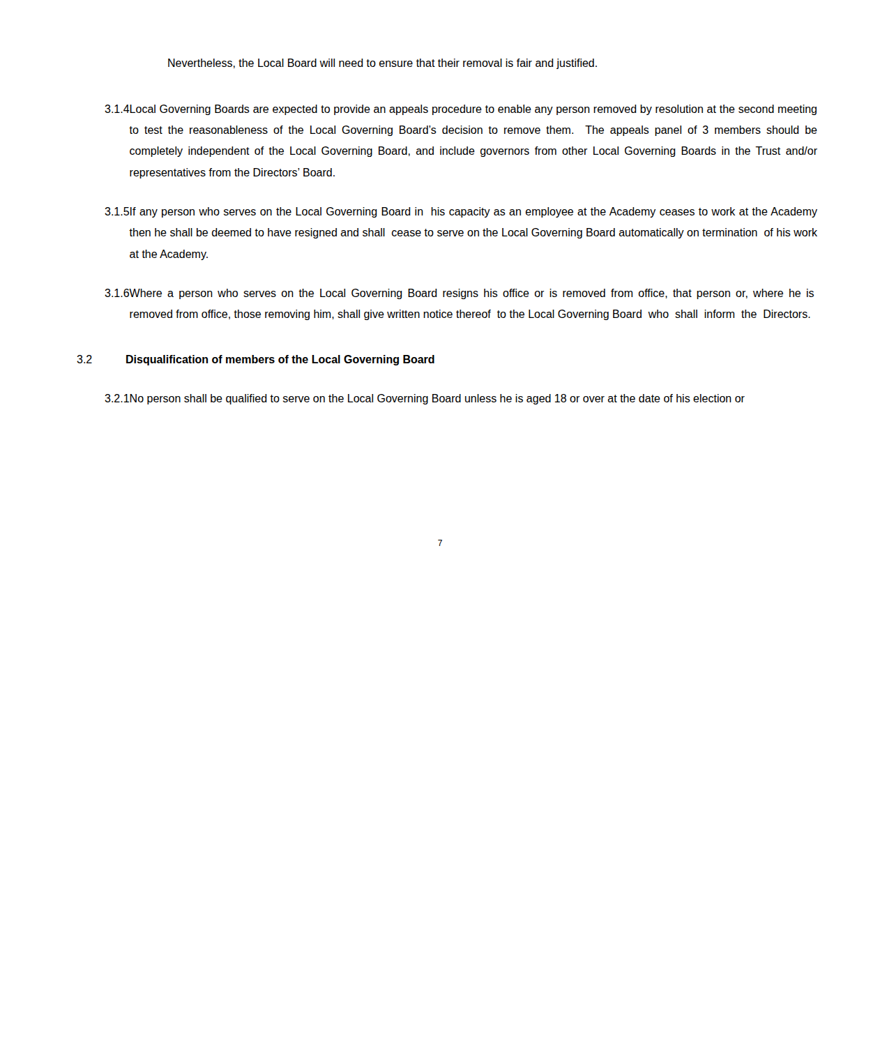Nevertheless, the Local Board will need to ensure that their removal is fair and justified.
3.1.4
Local Governing Boards are expected to provide an appeals procedure to enable any person removed by resolution at the second meeting to test the reasonableness of the Local Governing Board’s decision to remove them. The appeals panel of 3 members should be completely independent of the Local Governing Board, and include governors from other Local Governing Boards in the Trust and/or representatives from the Directors’ Board.
3.1.5
If any person who serves on the Local Governing Board in his capacity as an employee at the Academy ceases to work at the Academy then he shall be deemed to have resigned and shall cease to serve on the Local Governing Board automatically on termination of his work at the Academy.
3.1.6
Where a person who serves on the Local Governing Board resigns his office or is removed from office, that person or, where he is removed from office, those removing him, shall give written notice thereof to the Local Governing Board who shall inform the Directors.
3.2
Disqualification of members of the Local Governing Board
3.2.1
No person shall be qualified to serve on the Local Governing Board unless he is aged 18 or over at the date of his election or
7